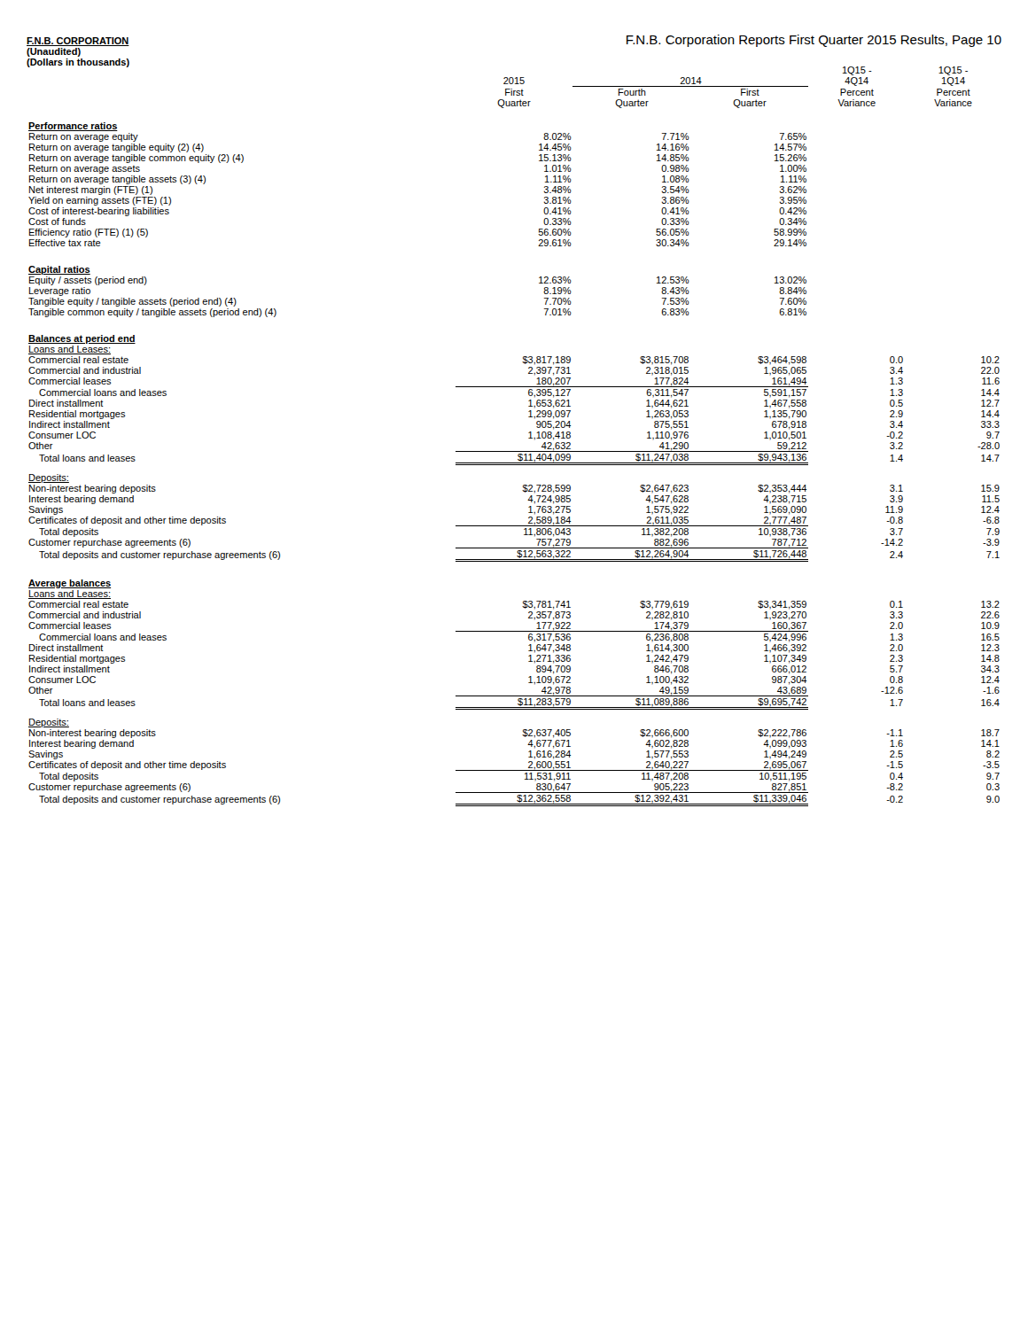F.N.B. CORPORATION
(Unaudited)
(Dollars in thousands)
F.N.B. Corporation Reports First Quarter 2015 Results, Page 10
| | 2015 | 2014 | 1Q15 - 4Q14 | 1Q15 - 1Q14 |
| | First | Fourth | First | Percent | Percent |
| | Quarter | Quarter | Quarter | Variance | Variance |
| Performance ratios | |
| Return on average equity | 8.02% | 7.71% | 7.65% | | |
| Return on average tangible equity (2) (4) | 14.45% | 14.16% | 14.57% | | |
| Return on average tangible common equity (2) (4) | 15.13% | 14.85% | 15.26% | | |
| Return on average assets | 1.01% | 0.98% | 1.00% | | |
| Return on average tangible assets (3) (4) | 1.11% | 1.08% | 1.11% | | |
| Net interest margin (FTE) (1) | 3.48% | 3.54% | 3.62% | | |
| Yield on earning assets (FTE) (1) | 3.81% | 3.86% | 3.95% | | |
| Cost of interest-bearing liabilities | 0.41% | 0.41% | 0.42% | | |
| Cost of funds | 0.33% | 0.33% | 0.34% | | |
| Efficiency ratio (FTE) (1) (5) | 56.60% | 56.05% | 58.99% | | |
| Effective tax rate | 29.61% | 30.34% | 29.14% | | |
| Capital ratios | |
| Equity / assets (period end) | 12.63% | 12.53% | 13.02% | | |
| Leverage ratio | 8.19% | 8.43% | 8.84% | | |
| Tangible equity / tangible assets (period end) (4) | 7.70% | 7.53% | 7.60% | | |
| Tangible common equity / tangible assets (period end) (4) | 7.01% | 6.83% | 6.81% | | |
| Balances at period end | |
| Loans and Leases: | |
| Commercial real estate | $3,817,189 | $3,815,708 | $3,464,598 | 0.0 | 10.2 |
| Commercial and industrial | 2,397,731 | 2,318,015 | 1,965,065 | 3.4 | 22.0 |
| Commercial leases | 180,207 | 177,824 | 161,494 | 1.3 | 11.6 |
| Commercial loans and leases | 6,395,127 | 6,311,547 | 5,591,157 | 1.3 | 14.4 |
| Direct installment | 1,653,621 | 1,644,621 | 1,467,558 | 0.5 | 12.7 |
| Residential mortgages | 1,299,097 | 1,263,053 | 1,135,790 | 2.9 | 14.4 |
| Indirect installment | 905,204 | 875,551 | 678,918 | 3.4 | 33.3 |
| Consumer LOC | 1,108,418 | 1,110,976 | 1,010,501 | -0.2 | 9.7 |
| Other | 42,632 | 41,290 | 59,212 | 3.2 | -28.0 |
| Total loans and leases | $11,404,099 | $11,247,038 | $9,943,136 | 1.4 | 14.7 |
| Deposits: | |
| Non-interest bearing deposits | $2,728,599 | $2,647,623 | $2,353,444 | 3.1 | 15.9 |
| Interest bearing demand | 4,724,985 | 4,547,628 | 4,238,715 | 3.9 | 11.5 |
| Savings | 1,763,275 | 1,575,922 | 1,569,090 | 11.9 | 12.4 |
| Certificates of deposit and other time deposits | 2,589,184 | 2,611,035 | 2,777,487 | -0.8 | -6.8 |
| Total deposits | 11,806,043 | 11,382,208 | 10,938,736 | 3.7 | 7.9 |
| Customer repurchase agreements (6) | 757,279 | 882,696 | 787,712 | -14.2 | -3.9 |
| Total deposits and customer repurchase agreements (6) | $12,563,322 | $12,264,904 | $11,726,448 | 2.4 | 7.1 |
| Average balances | |
| Loans and Leases: | |
| Commercial real estate | $3,781,741 | $3,779,619 | $3,341,359 | 0.1 | 13.2 |
| Commercial and industrial | 2,357,873 | 2,282,810 | 1,923,270 | 3.3 | 22.6 |
| Commercial leases | 177,922 | 174,379 | 160,367 | 2.0 | 10.9 |
| Commercial loans and leases | 6,317,536 | 6,236,808 | 5,424,996 | 1.3 | 16.5 |
| Direct installment | 1,647,348 | 1,614,300 | 1,466,392 | 2.0 | 12.3 |
| Residential mortgages | 1,271,336 | 1,242,479 | 1,107,349 | 2.3 | 14.8 |
| Indirect installment | 894,709 | 846,708 | 666,012 | 5.7 | 34.3 |
| Consumer LOC | 1,109,672 | 1,100,432 | 987,304 | 0.8 | 12.4 |
| Other | 42,978 | 49,159 | 43,689 | -12.6 | -1.6 |
| Total loans and leases | $11,283,579 | $11,089,886 | $9,695,742 | 1.7 | 16.4 |
| Deposits: | |
| Non-interest bearing deposits | $2,637,405 | $2,666,600 | $2,222,786 | -1.1 | 18.7 |
| Interest bearing demand | 4,677,671 | 4,602,828 | 4,099,093 | 1.6 | 14.1 |
| Savings | 1,616,284 | 1,577,553 | 1,494,249 | 2.5 | 8.2 |
| Certificates of deposit and other time deposits | 2,600,551 | 2,640,227 | 2,695,067 | -1.5 | -3.5 |
| Total deposits | 11,531,911 | 11,487,208 | 10,511,195 | 0.4 | 9.7 |
| Customer repurchase agreements (6) | 830,647 | 905,223 | 827,851 | -8.2 | 0.3 |
| Total deposits and customer repurchase agreements (6) | $12,362,558 | $12,392,431 | $11,339,046 | -0.2 | 9.0 |